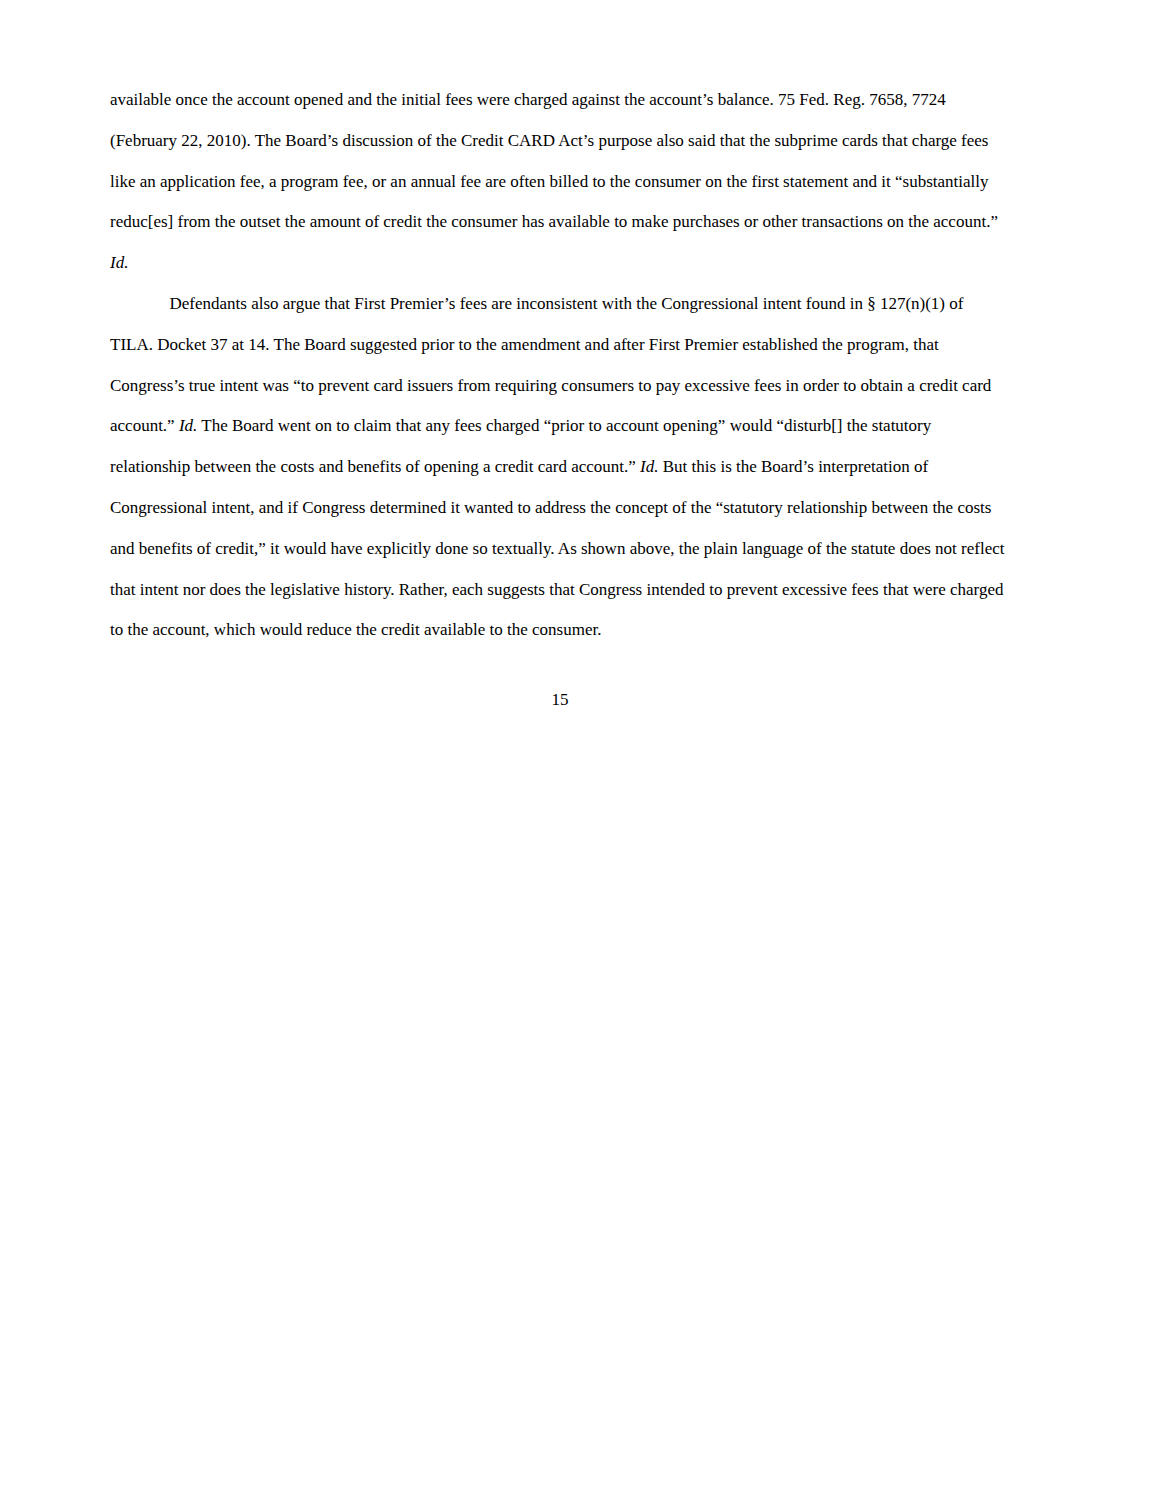available once the account opened and the initial fees were charged against the account’s balance. 75 Fed. Reg. 7658, 7724 (February 22, 2010). The Board’s discussion of the Credit CARD Act’s purpose also said that the subprime cards that charge fees like an application fee, a program fee, or an annual fee are often billed to the consumer on the first statement and it “substantially reduc[es] from the outset the amount of credit the consumer has available to make purchases or other transactions on the account.” Id.
Defendants also argue that First Premier’s fees are inconsistent with the Congressional intent found in § 127(n)(1) of TILA. Docket 37 at 14. The Board suggested prior to the amendment and after First Premier established the program, that Congress’s true intent was “to prevent card issuers from requiring consumers to pay excessive fees in order to obtain a credit card account.” Id. The Board went on to claim that any fees charged “prior to account opening” would “disturb[] the statutory relationship between the costs and benefits of opening a credit card account.” Id. But this is the Board’s interpretation of Congressional intent, and if Congress determined it wanted to address the concept of the “statutory relationship between the costs and benefits of credit,” it would have explicitly done so textually. As shown above, the plain language of the statute does not reflect that intent nor does the legislative history. Rather, each suggests that Congress intended to prevent excessive fees that were charged to the account, which would reduce the credit available to the consumer.
15